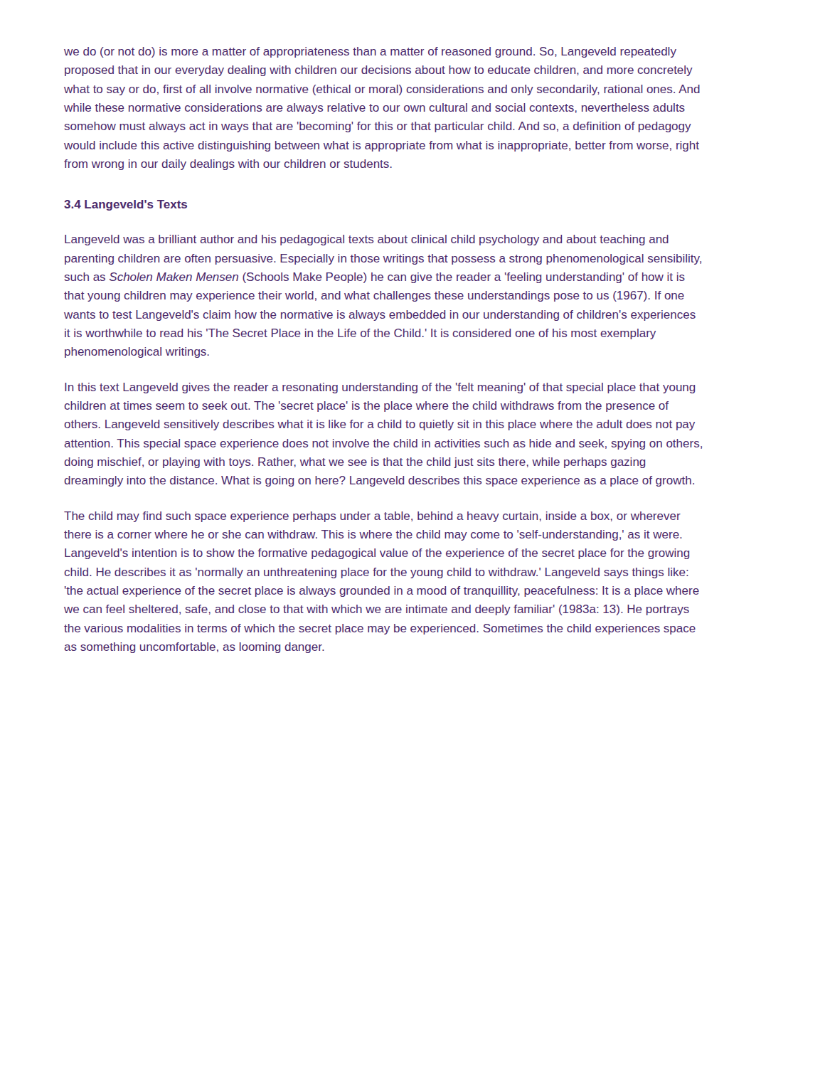we do (or not do) is more a matter of appropriateness than a matter of reasoned ground. So, Langeveld repeatedly proposed that in our everyday dealing with children our decisions about how to educate children, and more concretely what to say or do, first of all involve normative (ethical or moral) considerations and only secondarily, rational ones. And while these normative considerations are always relative to our own cultural and social contexts, nevertheless adults somehow must always act in ways that are 'becoming' for this or that particular child. And so, a definition of pedagogy would include this active distinguishing between what is appropriate from what is inappropriate, better from worse, right from wrong in our daily dealings with our children or students.
3.4 Langeveld's Texts
Langeveld was a brilliant author and his pedagogical texts about clinical child psychology and about teaching and parenting children are often persuasive. Especially in those writings that possess a strong phenomenological sensibility, such as Scholen Maken Mensen (Schools Make People) he can give the reader a 'feeling understanding' of how it is that young children may experience their world, and what challenges these understandings pose to us (1967). If one wants to test Langeveld's claim how the normative is always embedded in our understanding of children's experiences it is worthwhile to read his 'The Secret Place in the Life of the Child.' It is considered one of his most exemplary phenomenological writings.
In this text Langeveld gives the reader a resonating understanding of the 'felt meaning' of that special place that young children at times seem to seek out. The 'secret place' is the place where the child withdraws from the presence of others. Langeveld sensitively describes what it is like for a child to quietly sit in this place where the adult does not pay attention. This special space experience does not involve the child in activities such as hide and seek, spying on others, doing mischief, or playing with toys. Rather, what we see is that the child just sits there, while perhaps gazing dreamingly into the distance. What is going on here? Langeveld describes this space experience as a place of growth.
The child may find such space experience perhaps under a table, behind a heavy curtain, inside a box, or wherever there is a corner where he or she can withdraw. This is where the child may come to 'self-understanding,' as it were. Langeveld's intention is to show the formative pedagogical value of the experience of the secret place for the growing child. He describes it as 'normally an unthreatening place for the young child to withdraw.' Langeveld says things like: 'the actual experience of the secret place is always grounded in a mood of tranquillity, peacefulness: It is a place where we can feel sheltered, safe, and close to that with which we are intimate and deeply familiar' (1983a: 13). He portrays the various modalities in terms of which the secret place may be experienced. Sometimes the child experiences space as something uncomfortable, as looming danger.